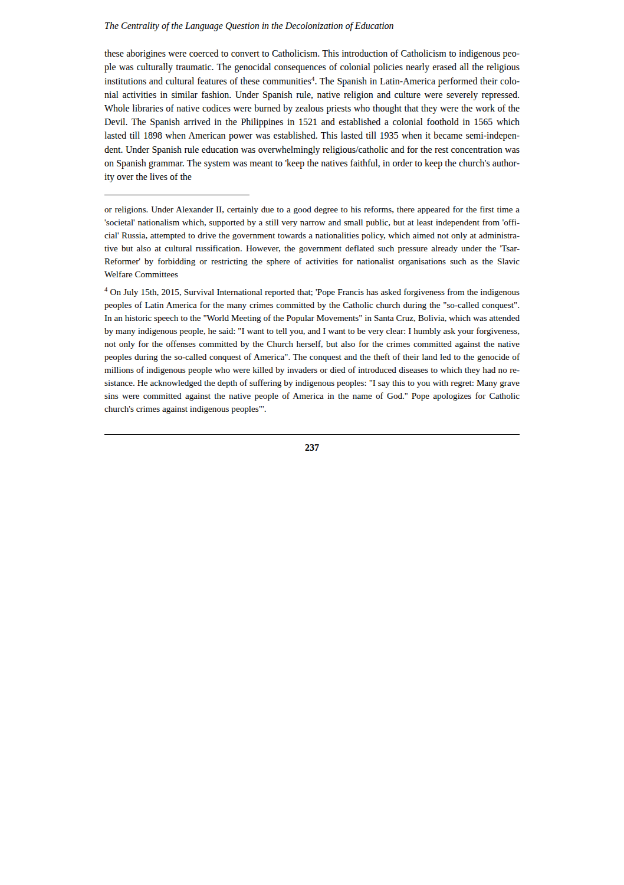The Centrality of the Language Question in the Decolonization of Education
these aborigines were coerced to convert to Catholicism. This introduction of Catholicism to indigenous people was culturally traumatic. The genocidal consequences of colonial policies nearly erased all the religious institutions and cultural features of these communities4. The Spanish in Latin-America performed their colonial activities in similar fashion. Under Spanish rule, native religion and culture were severely repressed. Whole libraries of native codices were burned by zealous priests who thought that they were the work of the Devil. The Spanish arrived in the Philippines in 1521 and established a colonial foothold in 1565 which lasted till 1898 when American power was established. This lasted till 1935 when it became semi-independent. Under Spanish rule education was overwhelmingly religious/catholic and for the rest concentration was on Spanish grammar. The system was meant to 'keep the natives faithful, in order to keep the church's authority over the lives of the
or religions. Under Alexander II, certainly due to a good degree to his reforms, there appeared for the first time a 'societal' nationalism which, supported by a still very narrow and small public, but at least independent from 'official' Russia, attempted to drive the government towards a nationalities policy, which aimed not only at administrative but also at cultural russification. However, the government deflated such pressure already under the 'Tsar-Reformer' by forbidding or restricting the sphere of activities for nationalist organisations such as the Slavic Welfare Committees
4 On July 15th, 2015, Survival International reported that; 'Pope Francis has asked forgiveness from the indigenous peoples of Latin America for the many crimes committed by the Catholic church during the "so-called conquest". In an historic speech to the "World Meeting of the Popular Movements" in Santa Cruz, Bolivia, which was attended by many indigenous people, he said: "I want to tell you, and I want to be very clear: I humbly ask your forgiveness, not only for the offenses committed by the Church herself, but also for the crimes committed against the native peoples during the so-called conquest of America". The conquest and the theft of their land led to the genocide of millions of indigenous people who were killed by invaders or died of introduced diseases to which they had no resistance. He acknowledged the depth of suffering by indigenous peoples: "I say this to you with regret: Many grave sins were committed against the native people of America in the name of God.'' Pope apologizes for Catholic church's crimes against indigenous peoples"'.
237